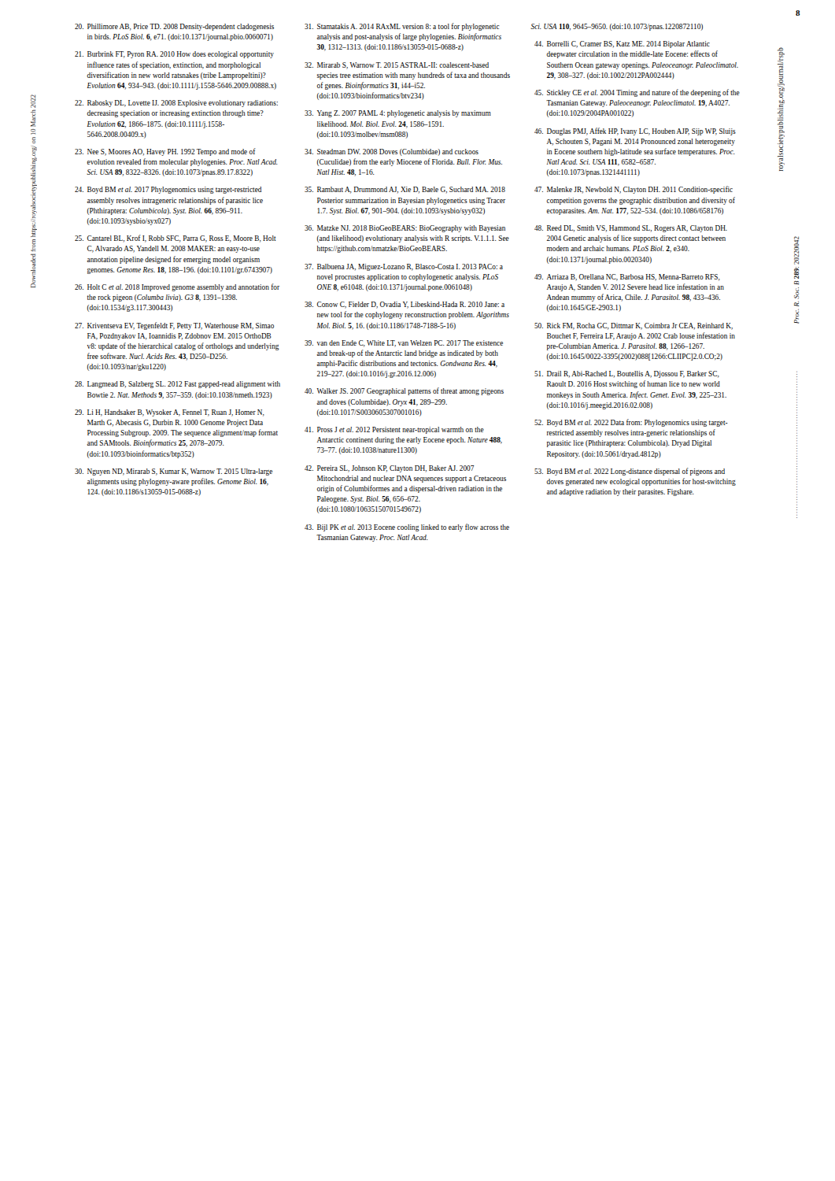8
royalsocietypublishing.org/journal/rspb
Proc. R. Soc. B 289: 20220042
..........................................................
Downloaded from https://royalsocietypublishing.org/ on 10 March 2022
20. Phillimore AB, Price TD. 2008 Density-dependent cladogenesis in birds. PLoS Biol. 6, e71. (doi:10.1371/journal.pbio.0060071)
21. Burbrink FT, Pyron RA. 2010 How does ecological opportunity influence rates of speciation, extinction, and morphological diversification in new world ratsnakes (tribe Lampropeltini)? Evolution 64, 934–943. (doi:10.1111/j.1558-5646.2009.00888.x)
22. Rabosky DL, Lovette IJ. 2008 Explosive evolutionary radiations: decreasing speciation or increasing extinction through time? Evolution 62, 1866–1875. (doi:10.1111/j.1558-5646.2008.00409.x)
23. Nee S, Moores AO, Havey PH. 1992 Tempo and mode of evolution revealed from molecular phylogenies. Proc. Natl Acad. Sci. USA 89, 8322–8326. (doi:10.1073/pnas.89.17.8322)
24. Boyd BM et al. 2017 Phylogenomics using target-restricted assembly resolves intrageneric relationships of parasitic lice (Phthiraptera: Columbicola). Syst. Biol. 66, 896–911. (doi:10.1093/sysbio/syx027)
25. Cantarel BL, Krof I, Robb SFC, Parra G, Ross E, Moore B, Holt C, Alvarado AS, Yandell M. 2008 MAKER: an easy-to-use annotation pipeline designed for emerging model organism genomes. Genome Res. 18, 188–196. (doi:10.1101/gr.6743907)
26. Holt C et al. 2018 Improved genome assembly and annotation for the rock pigeon (Columba livia). G3 8, 1391–1398. (doi:10.1534/g3.117.300443)
27. Kriventseva EV, Tegenfeldt F, Petty TJ, Waterhouse RM, Simao FA, Pozdnyakov IA, Ioannidis P, Zdobnov EM. 2015 OrthoDB v8: update of the hierarchical catalog of orthologs and underlying free software. Nucl. Acids Res. 43, D250–D256. (doi:10.1093/nar/gku1220)
28. Langmead B, Salzberg SL. 2012 Fast gapped-read alignment with Bowtie 2. Nat. Methods 9, 357–359. (doi:10.1038/nmeth.1923)
29. Li H, Handsaker B, Wysoker A, Fennel T, Ruan J, Homer N, Marth G, Abecasis G, Durbin R. 1000 Genome Project Data Processing Subgroup. 2009. The sequence alignment/map format and SAMtools. Bioinformatics 25, 2078–2079. (doi:10.1093/bioinformatics/btp352)
30. Nguyen ND, Mirarab S, Kumar K, Warnow T. 2015 Ultra-large alignments using phylogeny-aware profiles. Genome Biol. 16, 124. (doi:10.1186/s13059-015-0688-z)
31. Stamatakis A. 2014 RAxML version 8: a tool for phylogenetic analysis and post-analysis of large phylogenies. Bioinformatics 30, 1312–1313. (doi:10.1186/s13059-015-0688-z)
32. Mirarab S, Warnow T. 2015 ASTRAL-II: coalescent-based species tree estimation with many hundreds of taxa and thousands of genes. Bioinformatics 31, i44–i52. (doi:10.1093/bioinformatics/btv234)
33. Yang Z. 2007 PAML 4: phylogenetic analysis by maximum likelihood. Mol. Biol. Evol. 24, 1586–1591. (doi:10.1093/molbev/msm088)
34. Steadman DW. 2008 Doves (Columbidae) and cuckoos (Cuculidae) from the early Miocene of Florida. Bull. Flor. Mus. Natl Hist. 48, 1–16.
35. Rambaut A, Drummond AJ, Xie D, Baele G, Suchard MA. 2018 Posterior summarization in Bayesian phylogenetics using Tracer 1.7. Syst. Biol. 67, 901–904. (doi:10.1093/sysbio/syy032)
36. Matzke NJ. 2018 BioGeoBEARS: BioGeography with Bayesian (and likelihood) evolutionary analysis with R scripts. V.1.1.1. See https://github.com/nmatzke/BioGeoBEARS.
37. Balbuena JA, Miguez-Lozano R, Blasco-Costa I. 2013 PACo: a novel procrustes application to cophylogenetic analysis. PLoS ONE 8, e61048. (doi:10.1371/journal.pone.0061048)
38. Conow C, Fielder D, Ovadia Y, Libeskind-Hada R. 2010 Jane: a new tool for the cophylogeny reconstruction problem. Algorithms Mol. Biol. 5, 16. (doi:10.1186/1748-7188-5-16)
39. van den Ende C, White LT, van Welzen PC. 2017 The existence and break-up of the Antarctic land bridge as indicated by both amphi-Pacific distributions and tectonics. Gondwana Res. 44, 219–227. (doi:10.1016/j.gr.2016.12.006)
40. Walker JS. 2007 Geographical patterns of threat among pigeons and doves (Columbidae). Oryx 41, 289–299. (doi:10.1017/S0030605307001016)
41. Pross J et al. 2012 Persistent near-tropical warmth on the Antarctic continent during the early Eocene epoch. Nature 488, 73–77. (doi:10.1038/nature11300)
42. Pereira SL, Johnson KP, Clayton DH, Baker AJ. 2007 Mitochondrial and nuclear DNA sequences support a Cretaceous origin of Columbiformes and a dispersal-driven radiation in the Paleogene. Syst. Biol. 56, 656–672. (doi:10.1080/10635150701549672)
43. Bijl PK et al. 2013 Eocene cooling linked to early flow across the Tasmanian Gateway. Proc. Natl Acad.
Sci. USA 110, 9645–9650. (doi:10.1073/pnas.1220872110)
44. Borrelli C, Cramer BS, Katz ME. 2014 Bipolar Atlantic deepwater circulation in the middle-late Eocene: effects of Southern Ocean gateway openings. Paleoceanogr. Paleoclimatol. 29, 308–327. (doi:10.1002/2012PA002444)
45. Stickley CE et al. 2004 Timing and nature of the deepening of the Tasmanian Gateway. Paleoceanogr. Paleoclimatol. 19, A4027. (doi:10.1029/2004PA001022)
46. Douglas PMJ, Affek HP, Ivany LC, Houben AJP, Sijp WP, Sluijs A, Schouten S, Pagani M. 2014 Pronounced zonal heterogeneity in Eocene southern high-latitude sea surface temperatures. Proc. Natl Acad. Sci. USA 111, 6582–6587. (doi:10.1073/pnas.1321441111)
47. Malenke JR, Newbold N, Clayton DH. 2011 Condition-specific competition governs the geographic distribution and diversity of ectoparasites. Am. Nat. 177, 522–534. (doi:10.1086/658176)
48. Reed DL, Smith VS, Hammond SL, Rogers AR, Clayton DH. 2004 Genetic analysis of lice supports direct contact between modern and archaic humans. PLoS Biol. 2, e340. (doi:10.1371/journal.pbio.0020340)
49. Arriaza B, Orellana NC, Barbosa HS, Menna-Barreto RFS, Araujo A, Standen V. 2012 Severe head lice infestation in an Andean mummy of Arica, Chile. J. Parasitol. 98, 433–436. (doi:10.1645/GE-2903.1)
50. Rick FM, Rocha GC, Dittmar K, Coimbra Jr CEA, Reinhard K, Bouchet F, Ferreira LF, Araujo A. 2002 Crab louse infestation in pre-Columbian America. J. Parasitol. 88, 1266–1267. (doi:10.1645/0022-3395(2002)088[1266:CLIIPC]2.0.CO;2)
51. Drail R, Abi-Rached L, Boutellis A, Djossou F, Barker SC, Raoult D. 2016 Host switching of human lice to new world monkeys in South America. Infect. Genet. Evol. 39, 225–231. (doi:10.1016/j.meegid.2016.02.008)
52. Boyd BM et al. 2022 Data from: Phylogenomics using target-restricted assembly resolves intra-generic relationships of parasitic lice (Phthiraptera: Columbicola). Dryad Digital Repository. (doi:10.5061/dryad.4812p)
53. Boyd BM et al. 2022 Long-distance dispersal of pigeons and doves generated new ecological opportunities for host-switching and adaptive radiation by their parasites. Figshare.